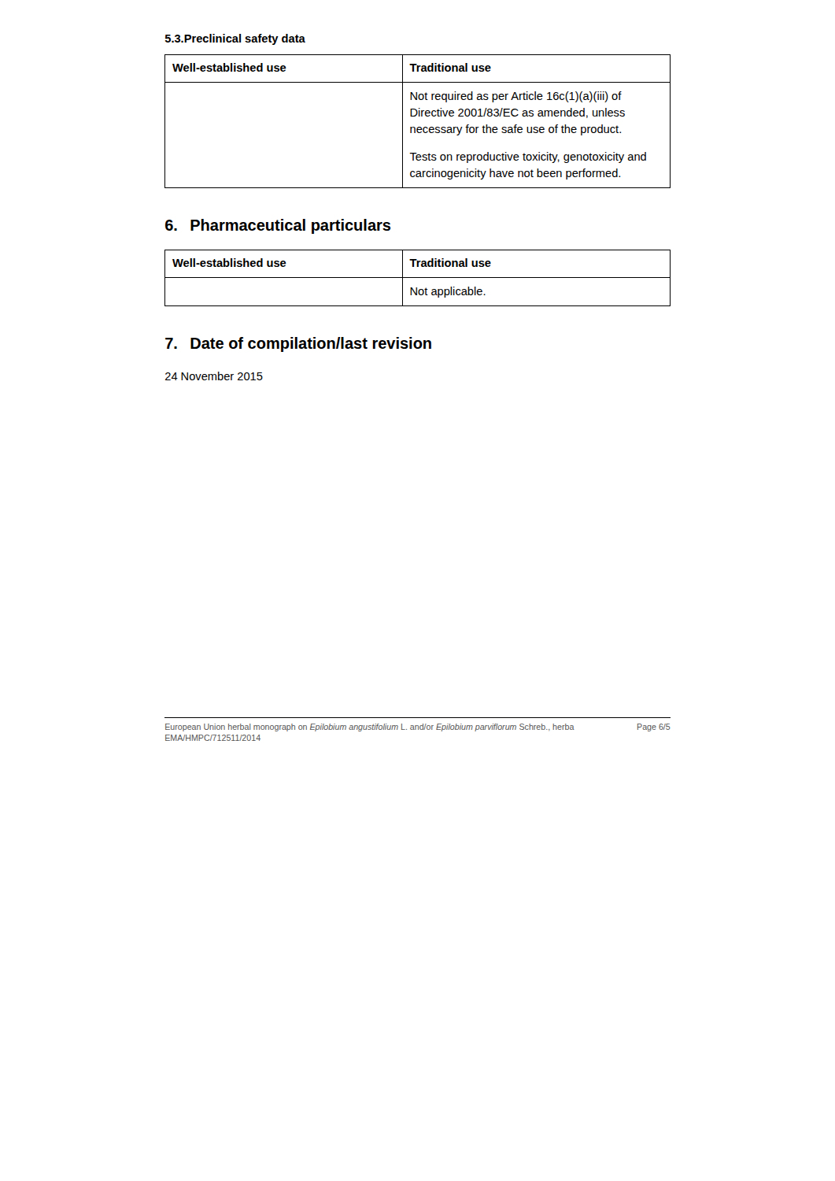5.3. Preclinical safety data
| Well-established use | Traditional use |
| --- | --- |
| | Not required as per Article 16c(1)(a)(iii) of Directive 2001/83/EC as amended, unless necessary for the safe use of the product. Tests on reproductive toxicity, genotoxicity and carcinogenicity have not been performed. |
6. Pharmaceutical particulars
| Well-established use | Traditional use |
| --- | --- |
| | Not applicable. |
7. Date of compilation/last revision
24 November 2015
European Union herbal monograph on Epilobium angustifolium L. and/or Epilobium parviflorum Schreb., herba
EMA/HMPC/712511/2014
Page 6/5